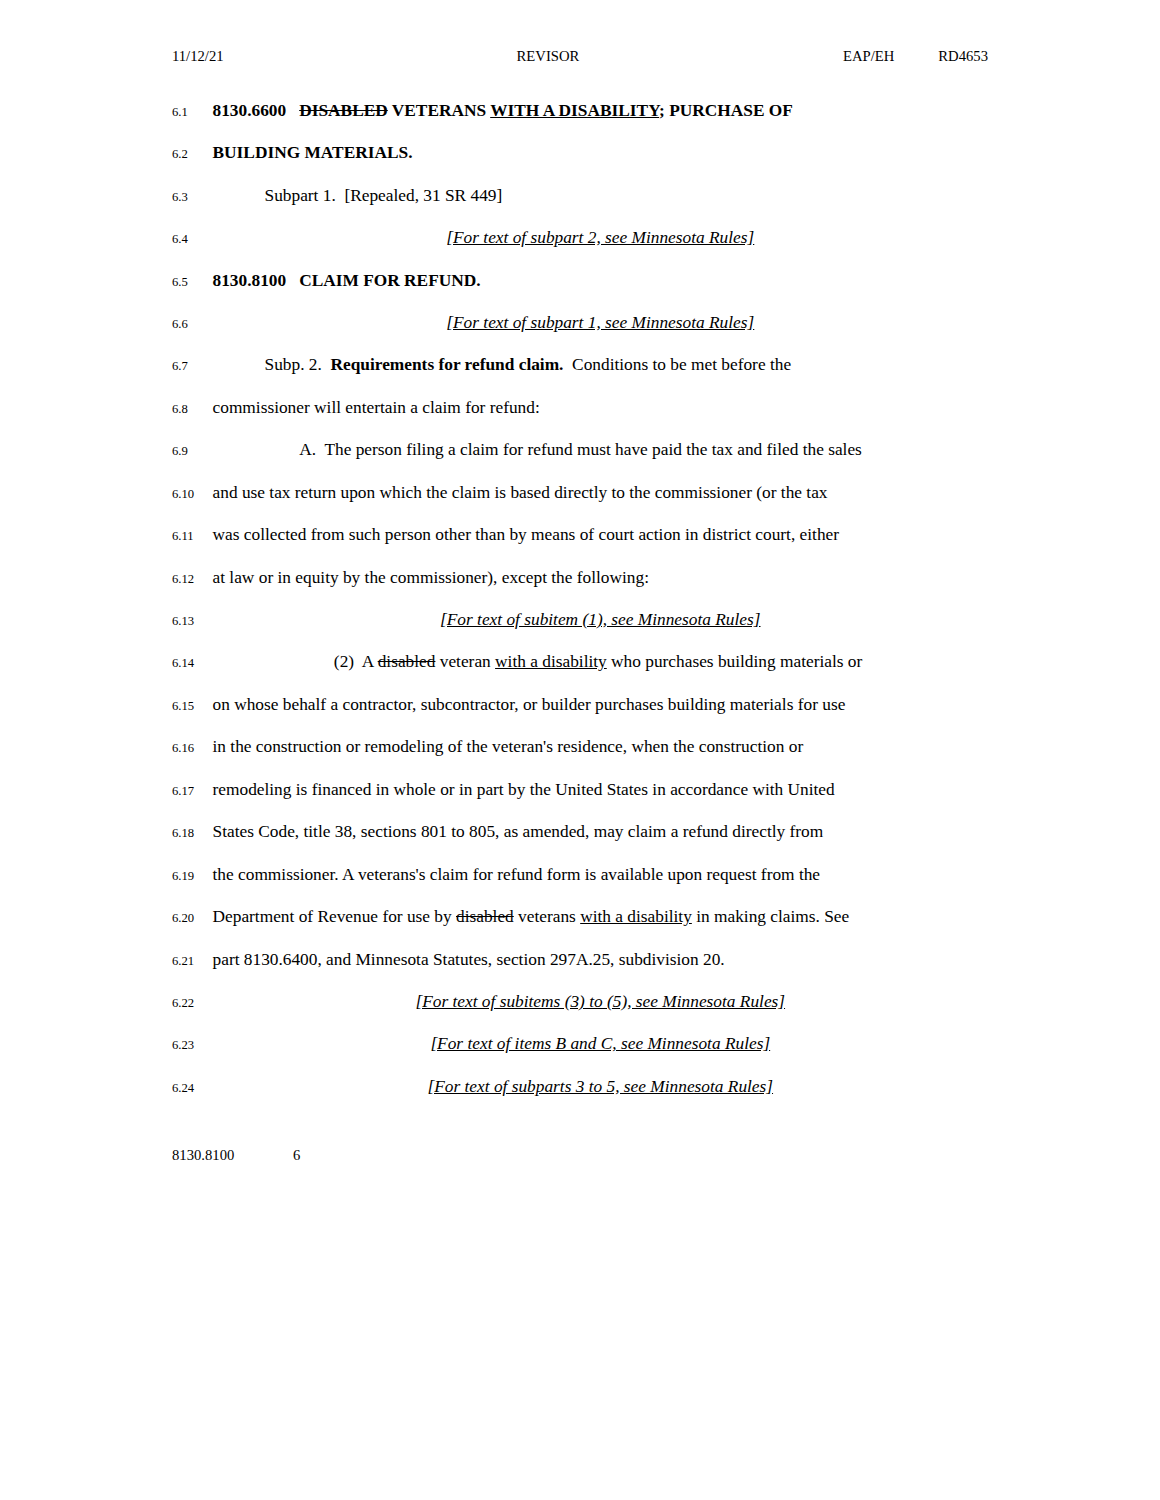11/12/21 REVISOR EAP/EH RD4653
6.1 8130.6600 DISABLED VETERANS WITH A DISABILITY; PURCHASE OF
6.2 BUILDING MATERIALS.
6.3 Subpart 1. [Repealed, 31 SR 449]
6.4 [For text of subpart 2, see Minnesota Rules]
6.5 8130.8100 CLAIM FOR REFUND.
6.6 [For text of subpart 1, see Minnesota Rules]
6.7 Subp. 2. Requirements for refund claim. Conditions to be met before the
6.8 commissioner will entertain a claim for refund:
6.9 A. The person filing a claim for refund must have paid the tax and filed the sales
6.10 and use tax return upon which the claim is based directly to the commissioner (or the tax
6.11 was collected from such person other than by means of court action in district court, either
6.12 at law or in equity by the commissioner), except the following:
6.13 [For text of subitem (1), see Minnesota Rules]
6.14 (2) A disabled veteran with a disability who purchases building materials or
6.15 on whose behalf a contractor, subcontractor, or builder purchases building materials for use
6.16 in the construction or remodeling of the veteran's residence, when the construction or
6.17 remodeling is financed in whole or in part by the United States in accordance with United
6.18 States Code, title 38, sections 801 to 805, as amended, may claim a refund directly from
6.19 the commissioner. A veterans's claim for refund form is available upon request from the
6.20 Department of Revenue for use by disabled veterans with a disability in making claims. See
6.21 part 8130.6400, and Minnesota Statutes, section 297A.25, subdivision 20.
6.22 [For text of subitems (3) to (5), see Minnesota Rules]
6.23 [For text of items B and C, see Minnesota Rules]
6.24 [For text of subparts 3 to 5, see Minnesota Rules]
8130.8100 6